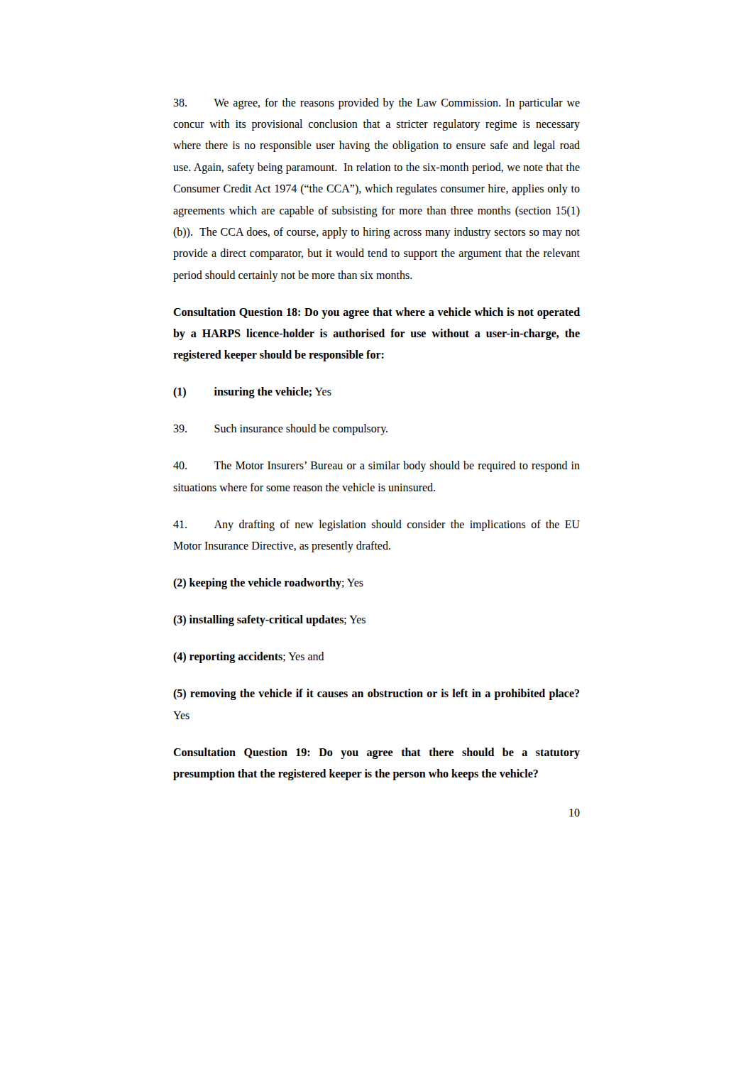38. We agree, for the reasons provided by the Law Commission. In particular we concur with its provisional conclusion that a stricter regulatory regime is necessary where there is no responsible user having the obligation to ensure safe and legal road use. Again, safety being paramount. In relation to the six-month period, we note that the Consumer Credit Act 1974 (“the CCA”), which regulates consumer hire, applies only to agreements which are capable of subsisting for more than three months (section 15(1)(b)). The CCA does, of course, apply to hiring across many industry sectors so may not provide a direct comparator, but it would tend to support the argument that the relevant period should certainly not be more than six months.
Consultation Question 18: Do you agree that where a vehicle which is not operated by a HARPS licence-holder is authorised for use without a user-in-charge, the registered keeper should be responsible for:
(1) insuring the vehicle; Yes
39. Such insurance should be compulsory.
40. The Motor Insurers’ Bureau or a similar body should be required to respond in situations where for some reason the vehicle is uninsured.
41. Any drafting of new legislation should consider the implications of the EU Motor Insurance Directive, as presently drafted.
(2) keeping the vehicle roadworthy; Yes
(3) installing safety-critical updates; Yes
(4) reporting accidents; Yes and
(5) removing the vehicle if it causes an obstruction or is left in a prohibited place? Yes
Consultation Question 19: Do you agree that there should be a statutory presumption that the registered keeper is the person who keeps the vehicle?
10